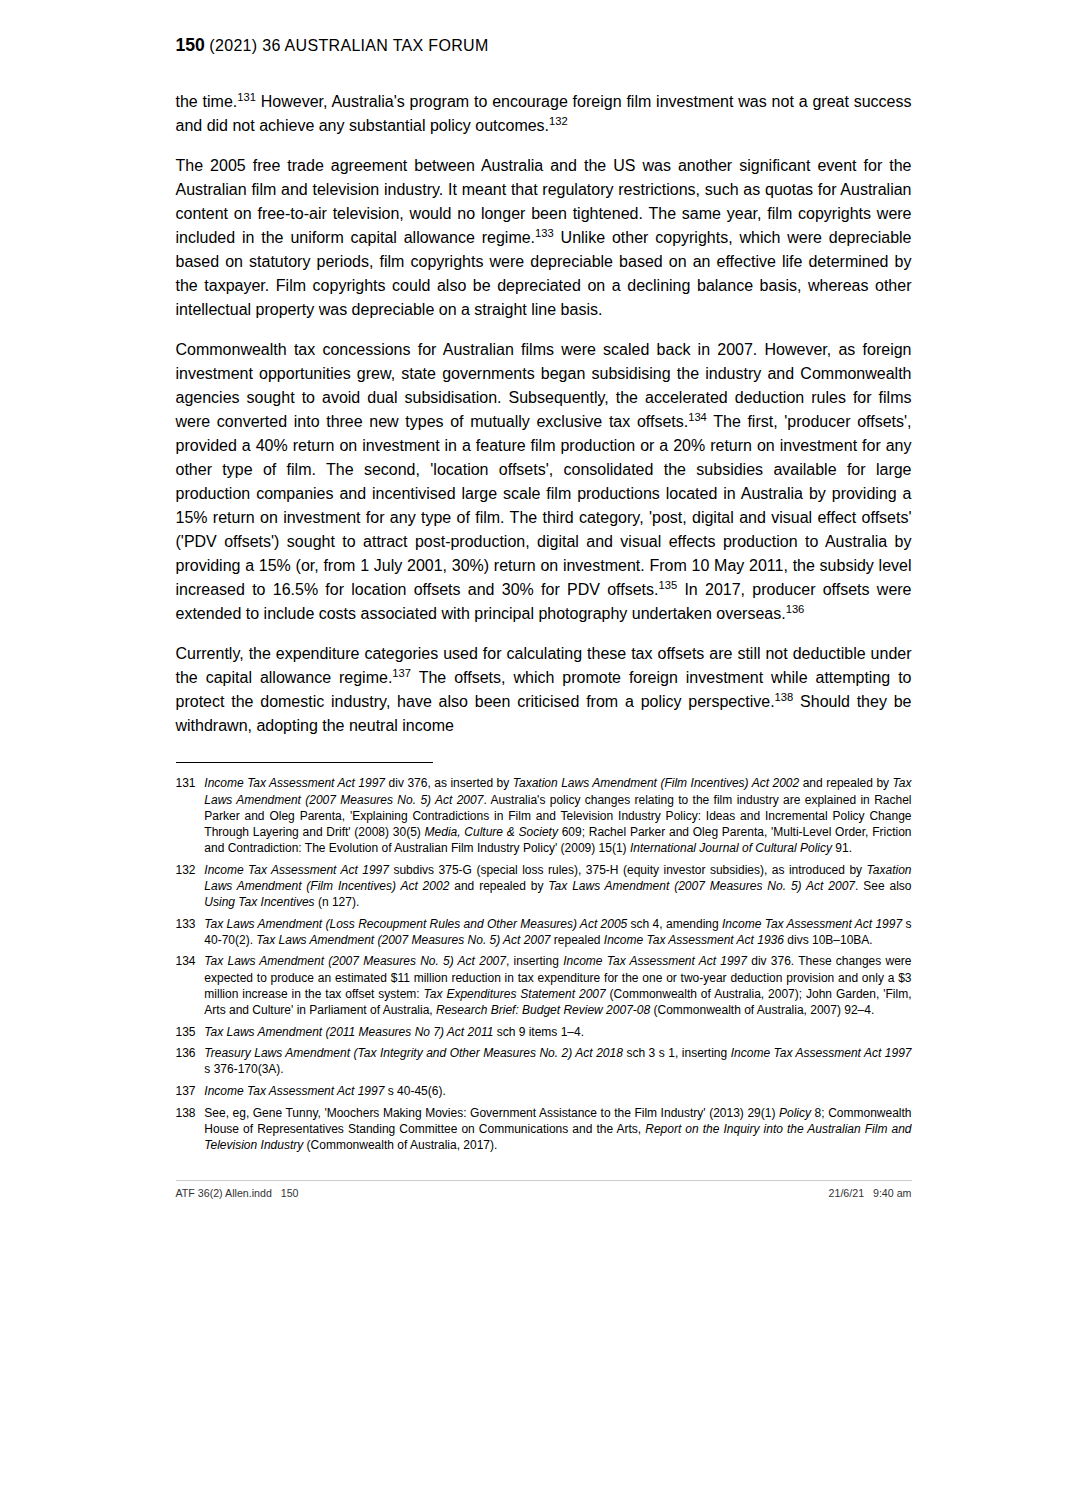150 (2021) 36 AUSTRALIAN TAX FORUM
the time.131 However, Australia's program to encourage foreign film investment was not a great success and did not achieve any substantial policy outcomes.132
The 2005 free trade agreement between Australia and the US was another significant event for the Australian film and television industry. It meant that regulatory restrictions, such as quotas for Australian content on free-to-air television, would no longer been tightened. The same year, film copyrights were included in the uniform capital allowance regime.133 Unlike other copyrights, which were depreciable based on statutory periods, film copyrights were depreciable based on an effective life determined by the taxpayer. Film copyrights could also be depreciated on a declining balance basis, whereas other intellectual property was depreciable on a straight line basis.
Commonwealth tax concessions for Australian films were scaled back in 2007. However, as foreign investment opportunities grew, state governments began subsidising the industry and Commonwealth agencies sought to avoid dual subsidisation. Subsequently, the accelerated deduction rules for films were converted into three new types of mutually exclusive tax offsets.134 The first, 'producer offsets', provided a 40% return on investment in a feature film production or a 20% return on investment for any other type of film. The second, 'location offsets', consolidated the subsidies available for large production companies and incentivised large scale film productions located in Australia by providing a 15% return on investment for any type of film. The third category, 'post, digital and visual effect offsets' ('PDV offsets') sought to attract post-production, digital and visual effects production to Australia by providing a 15% (or, from 1 July 2001, 30%) return on investment. From 10 May 2011, the subsidy level increased to 16.5% for location offsets and 30% for PDV offsets.135 In 2017, producer offsets were extended to include costs associated with principal photography undertaken overseas.136
Currently, the expenditure categories used for calculating these tax offsets are still not deductible under the capital allowance regime.137 The offsets, which promote foreign investment while attempting to protect the domestic industry, have also been criticised from a policy perspective.138 Should they be withdrawn, adopting the neutral income
131 Income Tax Assessment Act 1997 div 376, as inserted by Taxation Laws Amendment (Film Incentives) Act 2002 and repealed by Tax Laws Amendment (2007 Measures No. 5) Act 2007. Australia's policy changes relating to the film industry are explained in Rachel Parker and Oleg Parenta, 'Explaining Contradictions in Film and Television Industry Policy: Ideas and Incremental Policy Change Through Layering and Drift' (2008) 30(5) Media, Culture & Society 609; Rachel Parker and Oleg Parenta, 'Multi-Level Order, Friction and Contradiction: The Evolution of Australian Film Industry Policy' (2009) 15(1) International Journal of Cultural Policy 91.
132 Income Tax Assessment Act 1997 subdivs 375-G (special loss rules), 375-H (equity investor subsidies), as introduced by Taxation Laws Amendment (Film Incentives) Act 2002 and repealed by Tax Laws Amendment (2007 Measures No. 5) Act 2007. See also Using Tax Incentives (n 127).
133 Tax Laws Amendment (Loss Recoupment Rules and Other Measures) Act 2005 sch 4, amending Income Tax Assessment Act 1997 s 40-70(2). Tax Laws Amendment (2007 Measures No. 5) Act 2007 repealed Income Tax Assessment Act 1936 divs 10B–10BA.
134 Tax Laws Amendment (2007 Measures No. 5) Act 2007, inserting Income Tax Assessment Act 1997 div 376. These changes were expected to produce an estimated $11 million reduction in tax expenditure for the one or two-year deduction provision and only a $3 million increase in the tax offset system: Tax Expenditures Statement 2007 (Commonwealth of Australia, 2007); John Garden, 'Film, Arts and Culture' in Parliament of Australia, Research Brief: Budget Review 2007-08 (Commonwealth of Australia, 2007) 92–4.
135 Tax Laws Amendment (2011 Measures No 7) Act 2011 sch 9 items 1–4.
136 Treasury Laws Amendment (Tax Integrity and Other Measures No. 2) Act 2018 sch 3 s 1, inserting Income Tax Assessment Act 1997 s 376-170(3A).
137 Income Tax Assessment Act 1997 s 40-45(6).
138 See, eg, Gene Tunny, 'Moochers Making Movies: Government Assistance to the Film Industry' (2013) 29(1) Policy 8; Commonwealth House of Representatives Standing Committee on Communications and the Arts, Report on the Inquiry into the Australian Film and Television Industry (Commonwealth of Australia, 2017).
ATF 36(2) Allen.indd 150 21/6/21 9:40 am